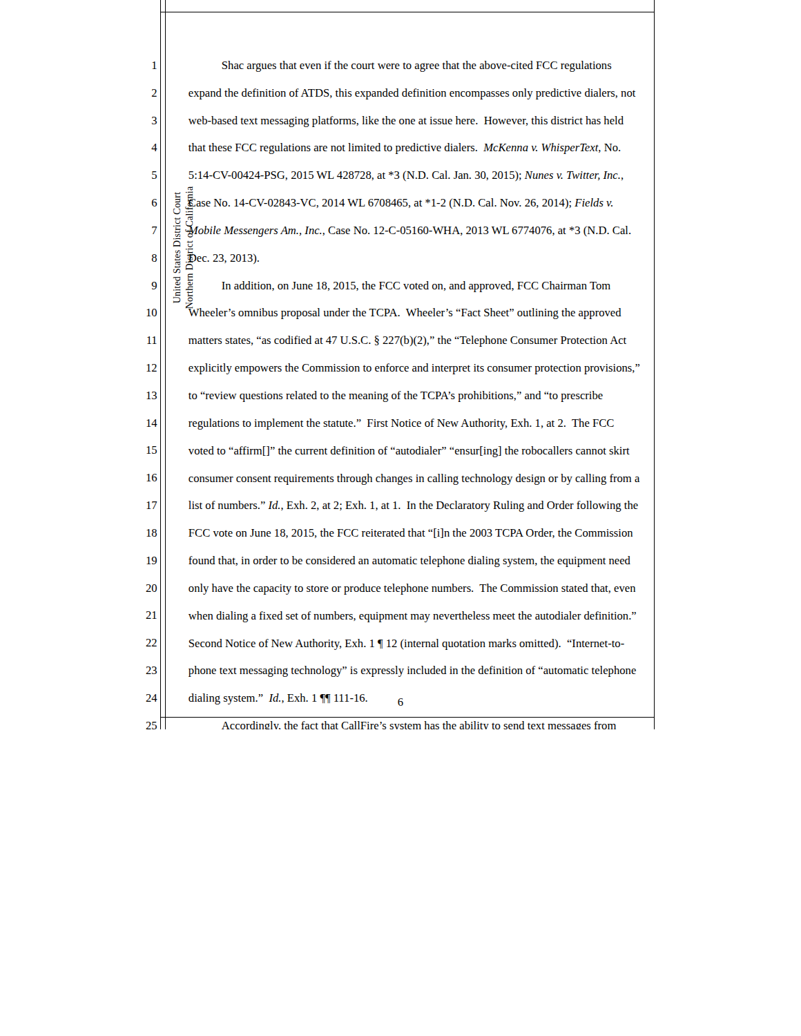1
2
3
4
5
6
7
8
9
10
11
12
13
14
15
16
17
18
19
20
21
22
23
24
25
26
27
28
United States District Court Northern District of California
Shac argues that even if the court were to agree that the above-cited FCC regulations expand the definition of ATDS, this expanded definition encompasses only predictive dialers, not web-based text messaging platforms, like the one at issue here. However, this district has held that these FCC regulations are not limited to predictive dialers. McKenna v. WhisperText, No. 5:14-CV-00424-PSG, 2015 WL 428728, at *3 (N.D. Cal. Jan. 30, 2015); Nunes v. Twitter, Inc., Case No. 14-CV-02843-VC, 2014 WL 6708465, at *1-2 (N.D. Cal. Nov. 26, 2014); Fields v. Mobile Messengers Am., Inc., Case No. 12-C-05160-WHA, 2013 WL 6774076, at *3 (N.D. Cal. Dec. 23, 2013).
In addition, on June 18, 2015, the FCC voted on, and approved, FCC Chairman Tom Wheeler’s omnibus proposal under the TCPA. Wheeler’s “Fact Sheet” outlining the approved matters states, “as codified at 47 U.S.C. § 227(b)(2),” the “Telephone Consumer Protection Act explicitly empowers the Commission to enforce and interpret its consumer protection provisions,” to “review questions related to the meaning of the TCPA’s prohibitions,” and “to prescribe regulations to implement the statute.” First Notice of New Authority, Exh. 1, at 2. The FCC voted to “affirm[]” the current definition of “autodialer” “ensur[ing] the robocallers cannot skirt consumer consent requirements through changes in calling technology design or by calling from a list of numbers.” Id., Exh. 2, at 2; Exh. 1, at 1. In the Declaratory Ruling and Order following the FCC vote on June 18, 2015, the FCC reiterated that “[i]n the 2003 TCPA Order, the Commission found that, in order to be considered an automatic telephone dialing system, the equipment need only have the capacity to store or produce telephone numbers. The Commission stated that, even when dialing a fixed set of numbers, equipment may nevertheless meet the autodialer definition.” Second Notice of New Authority, Exh. 1 ¶ 12 (internal quotation marks omitted). “Internet-to-phone text messaging technology” is expressly included in the definition of “automatic telephone dialing system.” Id., Exh. 1 ¶¶ 111-16.
Accordingly, the fact that CallFire’s system has the ability to send text messages from
6